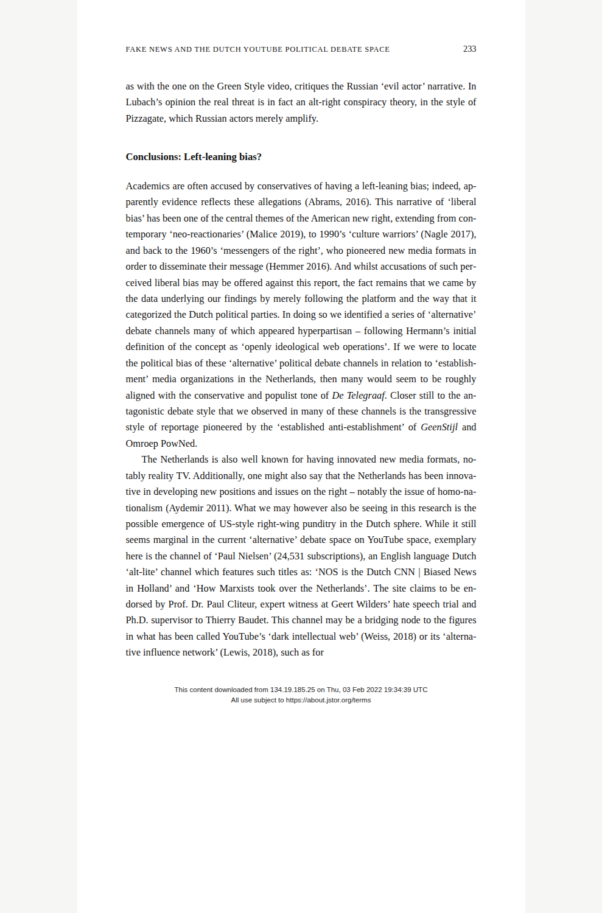Fake News and the Dutch YouTube Political Debate Space 233
as with the one on the Green Style video, critiques the Russian ‘evil actor’ narrative. In Lubach’s opinion the real threat is in fact an alt-right conspiracy theory, in the style of Pizzagate, which Russian actors merely amplify.
Conclusions: Left-leaning bias?
Academics are often accused by conservatives of having a left-leaning bias; indeed, apparently evidence reflects these allegations (Abrams, 2016). This narrative of ‘liberal bias’ has been one of the central themes of the American new right, extending from contemporary ‘neo-reactionaries’ (Malice 2019), to 1990’s ‘culture warriors’ (Nagle 2017), and back to the 1960’s ‘messengers of the right’, who pioneered new media formats in order to disseminate their message (Hemmer 2016). And whilst accusations of such perceived liberal bias may be offered against this report, the fact remains that we came by the data underlying our findings by merely following the platform and the way that it categorized the Dutch political parties. In doing so we identified a series of ‘alternative’ debate channels many of which appeared hyperpartisan – following Hermann’s initial definition of the concept as ‘openly ideological web operations’. If we were to locate the political bias of these ‘alternative’ political debate channels in relation to ‘establishment’ media organizations in the Netherlands, then many would seem to be roughly aligned with the conservative and populist tone of De Telegraaf. Closer still to the antagonistic debate style that we observed in many of these channels is the transgressive style of reportage pioneered by the ‘established anti-establishment’ of GeenStijl and Omroep PowNed.
The Netherlands is also well known for having innovated new media formats, notably reality TV. Additionally, one might also say that the Netherlands has been innovative in developing new positions and issues on the right – notably the issue of homo-nationalism (Aydemir 2011). What we may however also be seeing in this research is the possible emergence of US-style right-wing punditry in the Dutch sphere. While it still seems marginal in the current ‘alternative’ debate space on YouTube space, exemplary here is the channel of ‘Paul Nielsen’ (24,531 subscriptions), an English language Dutch ‘alt-lite’ channel which features such titles as: ‘NOS is the Dutch CNN | Biased News in Holland’ and ‘How Marxists took over the Netherlands’. The site claims to be endorsed by Prof. Dr. Paul Cliteur, expert witness at Geert Wilders’ hate speech trial and Ph.D. supervisor to Thierry Baudet. This channel may be a bridging node to the figures in what has been called YouTube’s ‘dark intellectual web’ (Weiss, 2018) or its ‘alternative influence network’ (Lewis, 2018), such as for
This content downloaded from 134.19.185.25 on Thu, 03 Feb 2022 19:34:39 UTC
All use subject to https://about.jstor.org/terms